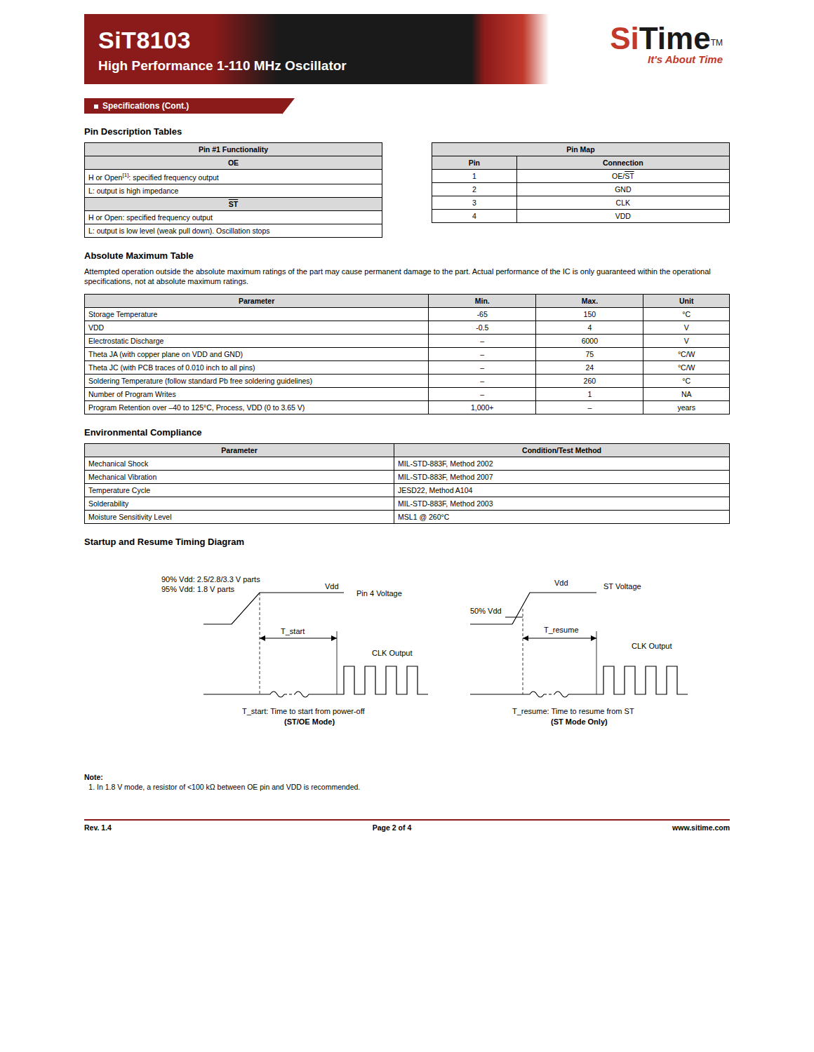SiT8103
High Performance 1-110 MHz Oscillator
Si Time TM
It's About Time
Specifications (Cont.)
Pin Description Tables
| Pin #1 Functionality |
| --- |
| OE |
| H or Open [1] : specified frequency output |
| L: output is high impedance |
| ST |
| H or Open: specified frequency output |
| L: output is low level (weak pull down). Oscillation stops |
| Pin Map |
| --- |
| Pin | Connection |
| 1 | OE/ ST |
| 2 | GND |
| 3 | CLK |
| 4 | VDD |
Absolute Maximum Table
Attempted operation outside the absolute maximum ratings of the part may cause permanent damage to the part. Actual performance of the IC is only guaranteed within the operational specifications, not at absolute maximum ratings.
| Parameter | Min. | Max. | Unit |
| --- | --- | --- | --- |
| Storage Temperature | -65 | 150 | °C |
| VDD | -0.5 | 4 | V |
| Electrostatic Discharge | – | 6000 | V |
| Theta JA (with copper plane on VDD and GND) | – | 75 | °C/W |
| Theta JC (with PCB traces of 0.010 inch to all pins) | – | 24 | °C/W |
| Soldering Temperature (follow standard Pb free soldering guidelines) | – | 260 | °C |
| Number of Program Writes | – | 1 | NA |
| Program Retention over –40 to 125°C, Process, VDD (0 to 3.65 V) | 1,000+ | – | years |
Environmental Compliance
| Parameter | Condition/Test Method |
| --- | --- |
| Mechanical Shock | MIL-STD-883F, Method 2002 |
| Mechanical Vibration | MIL-STD-883F, Method 2007 |
| Temperature Cycle | JESD22, Method A104 |
| Solderability | MIL-STD-883F, Method 2003 |
| Moisture Sensitivity Level | MSL1 @ 260°C |
Startup and Resume Timing Diagram
Vdd Pin 4 Voltage 90% Vdd: 2.5/2.8/3.3 V parts 95% Vdd: 1.8 V parts T_start CLK Output T_start: Time to start from power-off (ST/OE Mode) Vdd ST Voltage 50% Vdd T_resume CLK Output T_resume: Time to resume from ST (ST Mode Only)
Note:
In 1.8 V mode, a resistor of <100 kΩ between OE pin and VDD is recommended.
Rev. 1.4
Page 2 of 4
www.sitime.com